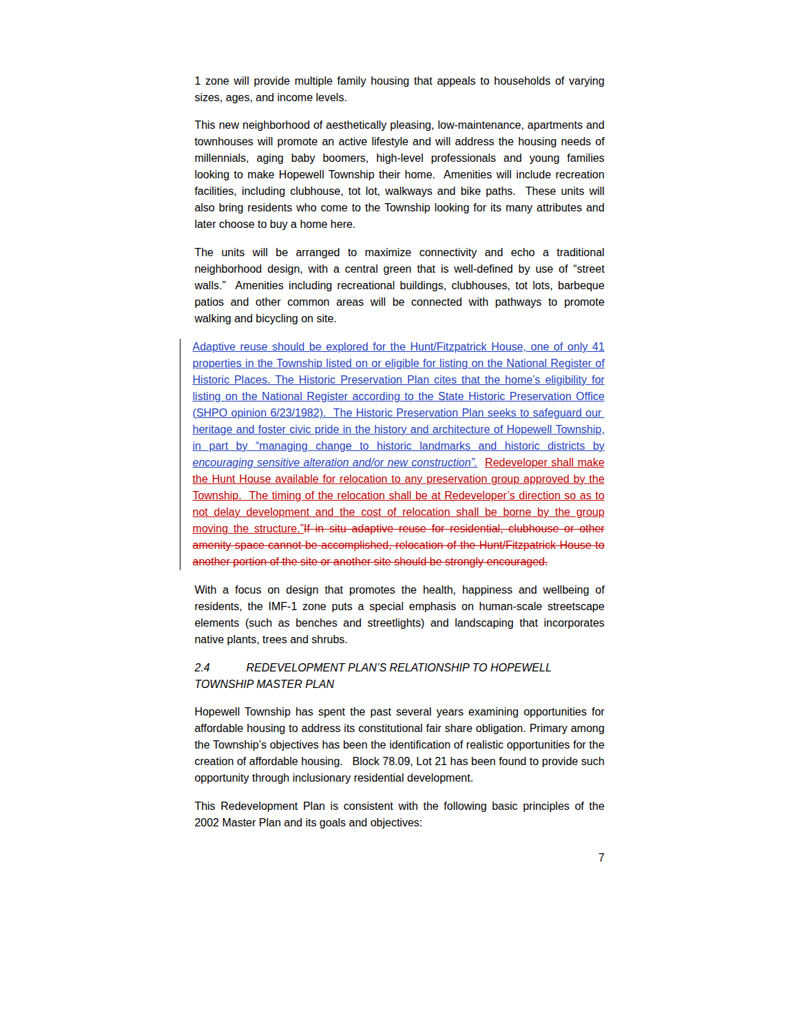1 zone will provide multiple family housing that appeals to households of varying sizes, ages, and income levels.
This new neighborhood of aesthetically pleasing, low-maintenance, apartments and townhouses will promote an active lifestyle and will address the housing needs of millennials, aging baby boomers, high-level professionals and young families looking to make Hopewell Township their home. Amenities will include recreation facilities, including clubhouse, tot lot, walkways and bike paths. These units will also bring residents who come to the Township looking for its many attributes and later choose to buy a home here.
The units will be arranged to maximize connectivity and echo a traditional neighborhood design, with a central green that is well-defined by use of “street walls.” Amenities including recreational buildings, clubhouses, tot lots, barbeque patios and other common areas will be connected with pathways to promote walking and bicycling on site.
Adaptive reuse should be explored for the Hunt/Fitzpatrick House, one of only 41 properties in the Township listed on or eligible for listing on the National Register of Historic Places. The Historic Preservation Plan cites that the home’s eligibility for listing on the National Register according to the State Historic Preservation Office (SHPO opinion 6/23/1982). The Historic Preservation Plan seeks to safeguard our heritage and foster civic pride in the history and architecture of Hopewell Township, in part by “managing change to historic landmarks and historic districts by encouraging sensitive alteration and/or new construction”. Redeveloper shall make the Hunt House available for relocation to any preservation group approved by the Township. The timing of the relocation shall be at Redeveloper’s direction so as to not delay development and the cost of relocation shall be borne by the group moving the structure.”If in situ adaptive reuse for residential, clubhouse or other amenity space cannot be accomplished, relocation of the Hunt/Fitzpatrick House to another portion of the site or another site should be strongly encouraged.
With a focus on design that promotes the health, happiness and wellbeing of residents, the IMF-1 zone puts a special emphasis on human-scale streetscape elements (such as benches and streetlights) and landscaping that incorporates native plants, trees and shrubs.
2.4 REDEVELOPMENT PLAN’S RELATIONSHIP TO HOPEWELL TOWNSHIP MASTER PLAN
Hopewell Township has spent the past several years examining opportunities for affordable housing to address its constitutional fair share obligation. Primary among the Township’s objectives has been the identification of realistic opportunities for the creation of affordable housing. Block 78.09, Lot 21 has been found to provide such opportunity through inclusionary residential development.
This Redevelopment Plan is consistent with the following basic principles of the 2002 Master Plan and its goals and objectives:
7